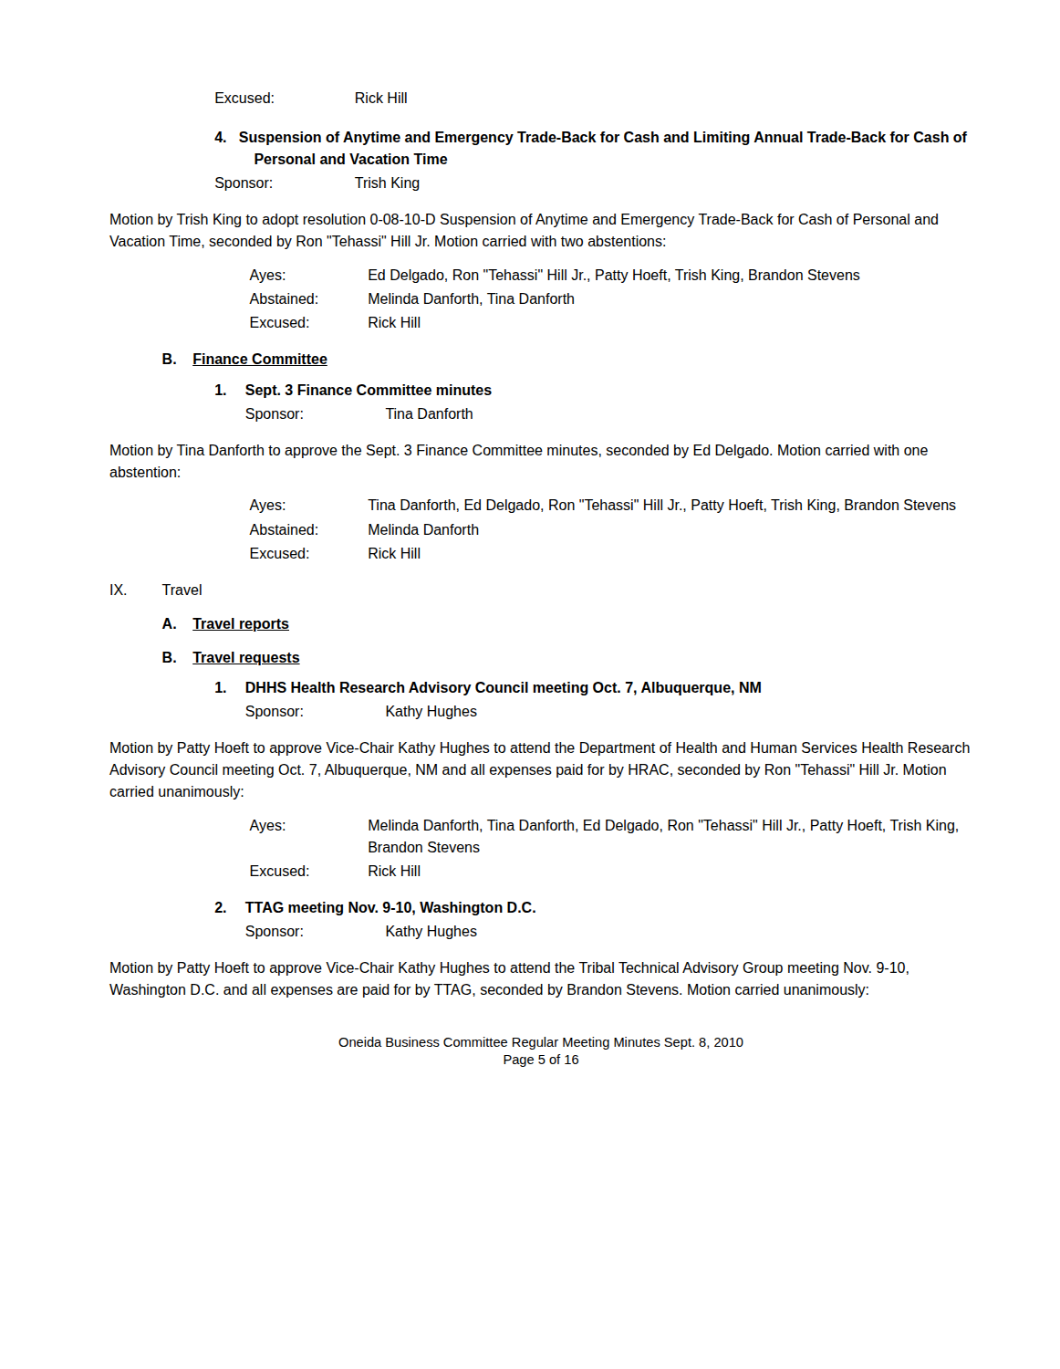Excused: Rick Hill
4. Suspension of Anytime and Emergency Trade-Back for Cash and Limiting Annual Trade-Back for Cash of Personal and Vacation Time
Sponsor: Trish King
Motion by Trish King to adopt resolution 0-08-10-D Suspension of Anytime and Emergency Trade-Back for Cash of Personal and Vacation Time, seconded by Ron "Tehassi" Hill Jr. Motion carried with two abstentions:
Ayes:
Ed Delgado, Ron "Tehassi" Hill Jr., Patty Hoeft, Trish King, Brandon Stevens
Abstained:
Melinda Danforth, Tina Danforth
Excused:
Rick Hill
B. Finance Committee
1. Sept. 3 Finance Committee minutes
Sponsor: Tina Danforth
Motion by Tina Danforth to approve the Sept. 3 Finance Committee minutes, seconded by Ed Delgado. Motion carried with one abstention:
Ayes:
Tina Danforth, Ed Delgado, Ron "Tehassi" Hill Jr., Patty Hoeft, Trish King, Brandon Stevens
Abstained:
Melinda Danforth
Excused:
Rick Hill
IX. Travel
A. Travel reports
B. Travel requests
1. DHHS Health Research Advisory Council meeting Oct. 7, Albuquerque, NM
Sponsor: Kathy Hughes
Motion by Patty Hoeft to approve Vice-Chair Kathy Hughes to attend the Department of Health and Human Services Health Research Advisory Council meeting Oct. 7, Albuquerque, NM and all expenses paid for by HRAC, seconded by Ron "Tehassi" Hill Jr. Motion carried unanimously:
Ayes:
Melinda Danforth, Tina Danforth, Ed Delgado, Ron "Tehassi" Hill Jr., Patty Hoeft, Trish King, Brandon Stevens
Excused:
Rick Hill
2. TTAG meeting Nov. 9-10, Washington D.C.
Sponsor: Kathy Hughes
Motion by Patty Hoeft to approve Vice-Chair Kathy Hughes to attend the Tribal Technical Advisory Group meeting Nov. 9-10, Washington D.C. and all expenses are paid for by TTAG, seconded by Brandon Stevens. Motion carried unanimously:
Oneida Business Committee Regular Meeting Minutes Sept. 8, 2010
Page 5 of 16